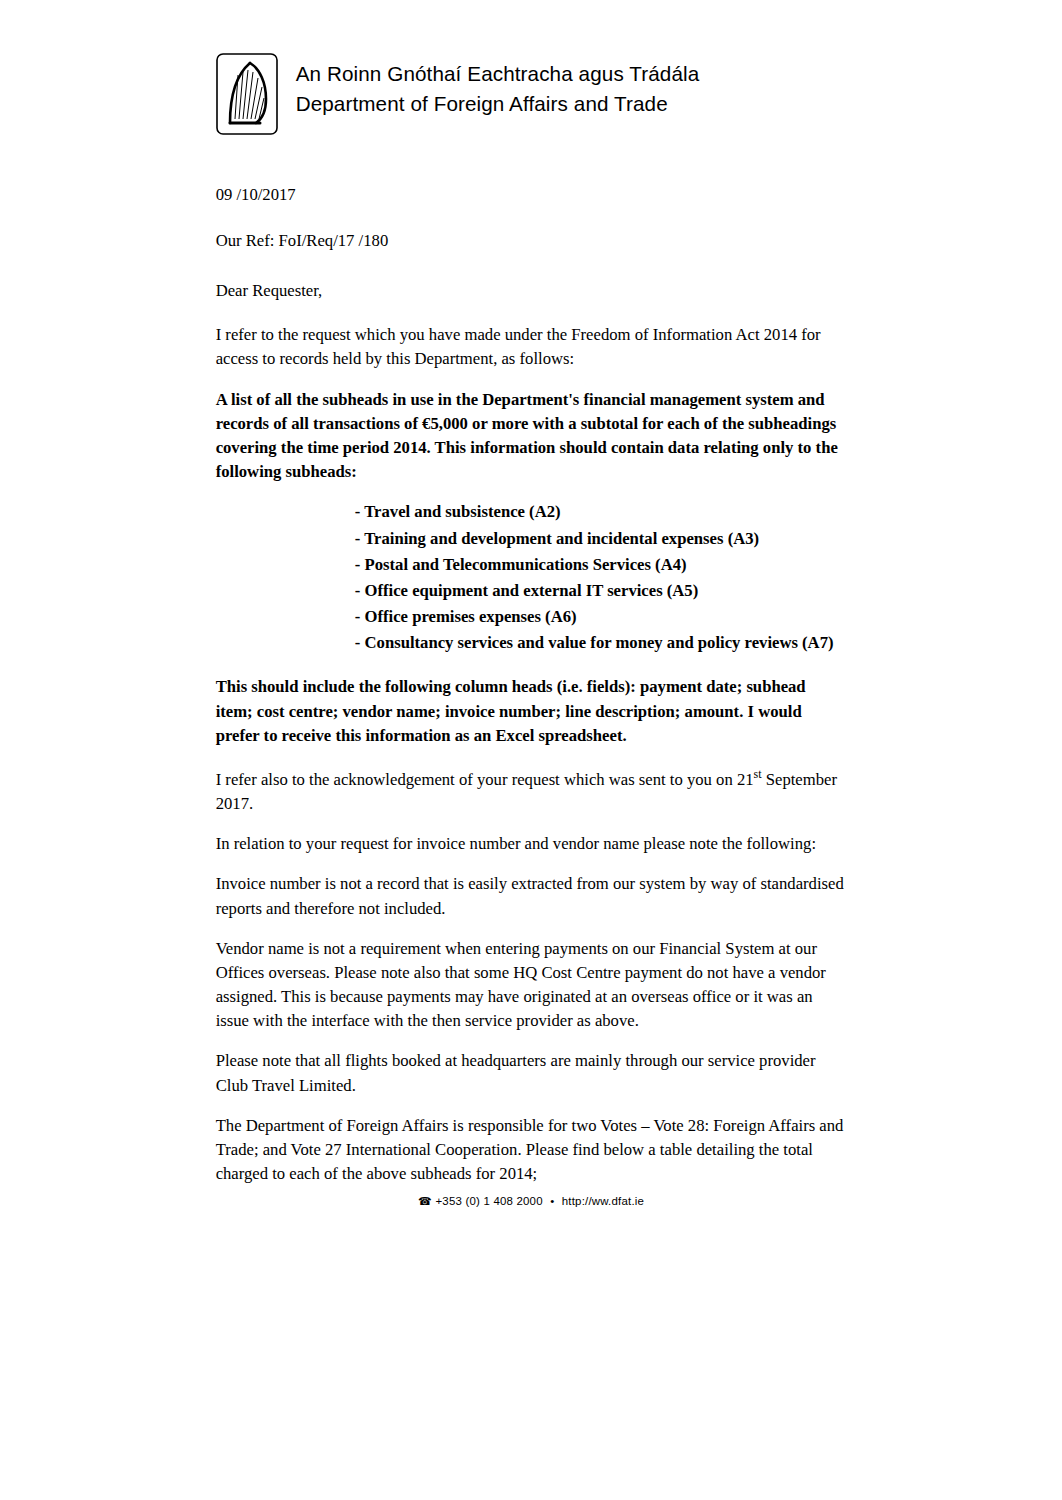An Roinn Gnóthaí Eachtracha agus Trádála
Department of Foreign Affairs and Trade
09 /10/2017
Our Ref: FoI/Req/17 /180
Dear Requester,
I refer to the request which you have made under the Freedom of Information Act 2014 for access to records held by this Department, as follows:
A list of all the subheads in use in the Department's financial management system and records of all transactions of €5,000 or more with a subtotal for each of the subheadings covering the time period 2014. This information should contain data relating only to the following subheads:
- Travel and subsistence (A2)
- Training and development and incidental expenses (A3)
- Postal and Telecommunications Services (A4)
- Office equipment and external IT services (A5)
- Office premises expenses (A6)
- Consultancy services and value for money and policy reviews (A7)
This should include the following column heads (i.e. fields): payment date; subhead item; cost centre; vendor name; invoice number; line description; amount. I would prefer to receive this information as an Excel spreadsheet.
I refer also to the acknowledgement of your request which was sent to you on 21st September 2017.
In relation to your request for invoice number and vendor name please note the following:
Invoice number is not a record that is easily extracted from our system by way of standardised reports and therefore not included.
Vendor name is not a requirement when entering payments on our Financial System at our Offices overseas. Please note also that some HQ Cost Centre payment do not have a vendor assigned. This is because payments may have originated at an overseas office or it was an issue with the interface with the then service provider as above.
Please note that all flights booked at headquarters are mainly through our service provider Club Travel Limited.
The Department of Foreign Affairs is responsible for two Votes – Vote 28: Foreign Affairs and Trade; and Vote 27 International Cooperation. Please find below a table detailing the total charged to each of the above subheads for 2014;
☎ +353 (0) 1 408 2000 • http://ww.dfat.ie